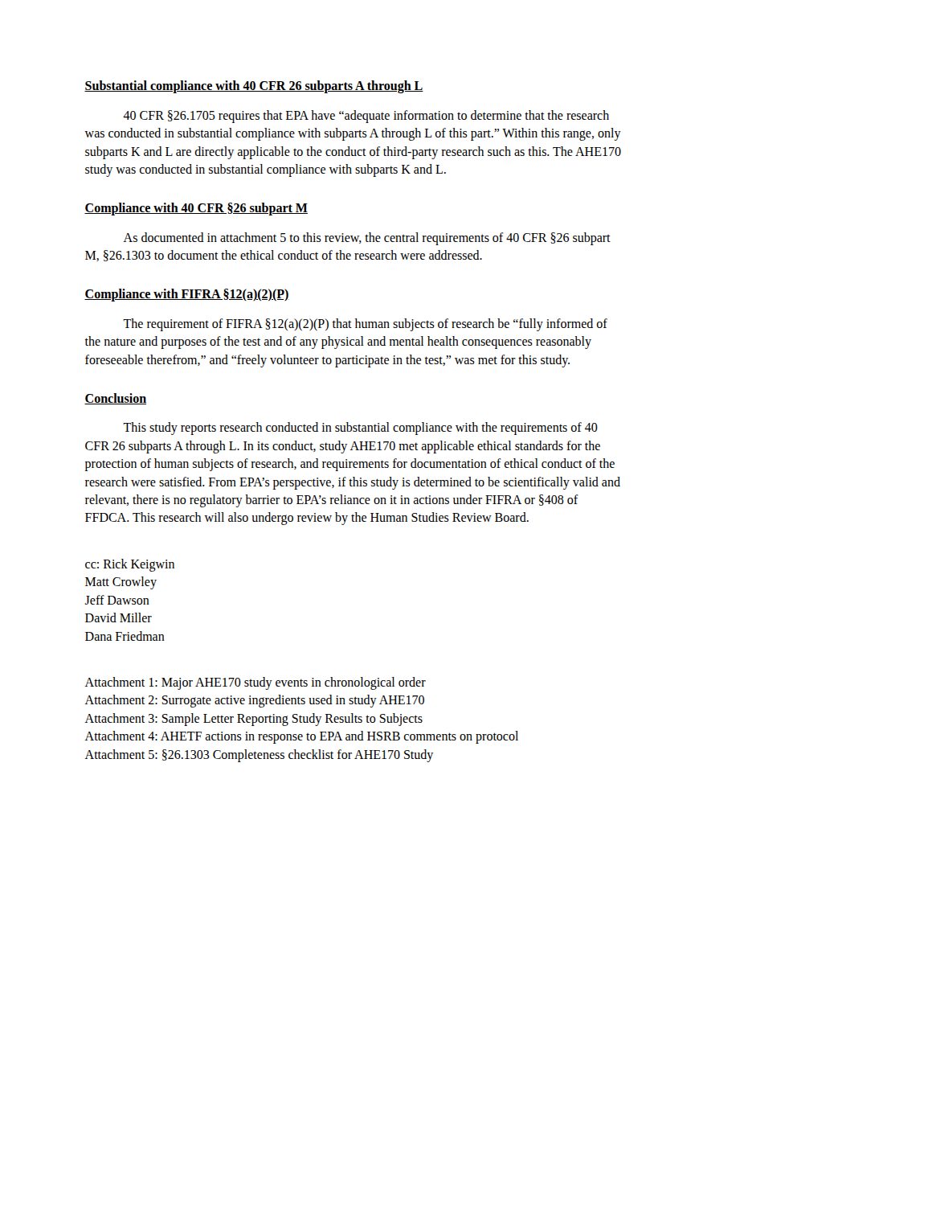Substantial compliance with 40 CFR 26 subparts A through L
40 CFR §26.1705 requires that EPA have “adequate information to determine that the research was conducted in substantial compliance with subparts A through L of this part.” Within this range, only subparts K and L are directly applicable to the conduct of third-party research such as this. The AHE170 study was conducted in substantial compliance with subparts K and L.
Compliance with 40 CFR §26 subpart M
As documented in attachment 5 to this review, the central requirements of 40 CFR §26 subpart M, §26.1303 to document the ethical conduct of the research were addressed.
Compliance with FIFRA §12(a)(2)(P)
The requirement of FIFRA §12(a)(2)(P) that human subjects of research be “fully informed of the nature and purposes of the test and of any physical and mental health consequences reasonably foreseeable therefrom,” and “freely volunteer to participate in the test,” was met for this study.
Conclusion
This study reports research conducted in substantial compliance with the requirements of 40 CFR 26 subparts A through L. In its conduct, study AHE170 met applicable ethical standards for the protection of human subjects of research, and requirements for documentation of ethical conduct of the research were satisfied. From EPA’s perspective, if this study is determined to be scientifically valid and relevant, there is no regulatory barrier to EPA’s reliance on it in actions under FIFRA or §408 of FFDCA. This research will also undergo review by the Human Studies Review Board.
cc: Rick Keigwin
Matt Crowley
Jeff Dawson
David Miller
Dana Friedman
Attachment 1: Major AHE170 study events in chronological order
Attachment 2: Surrogate active ingredients used in study AHE170
Attachment 3: Sample Letter Reporting Study Results to Subjects
Attachment 4: AHETF actions in response to EPA and HSRB comments on protocol
Attachment 5: §26.1303 Completeness checklist for AHE170 Study